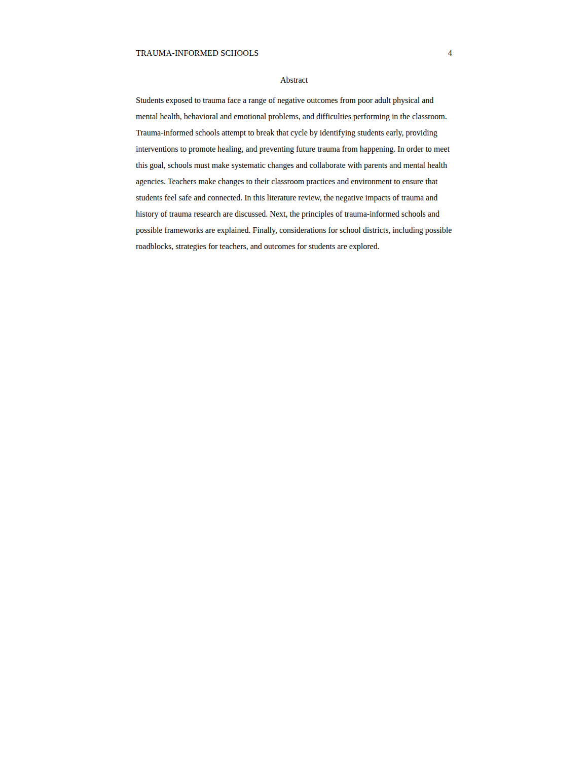Trauma-Informed Schools 4
Abstract
Students exposed to trauma face a range of negative outcomes from poor adult physical and mental health, behavioral and emotional problems, and difficulties performing in the classroom. Trauma-informed schools attempt to break that cycle by identifying students early, providing interventions to promote healing, and preventing future trauma from happening. In order to meet this goal, schools must make systematic changes and collaborate with parents and mental health agencies. Teachers make changes to their classroom practices and environment to ensure that students feel safe and connected. In this literature review, the negative impacts of trauma and history of trauma research are discussed. Next, the principles of trauma-informed schools and possible frameworks are explained. Finally, considerations for school districts, including possible roadblocks, strategies for teachers, and outcomes for students are explored.